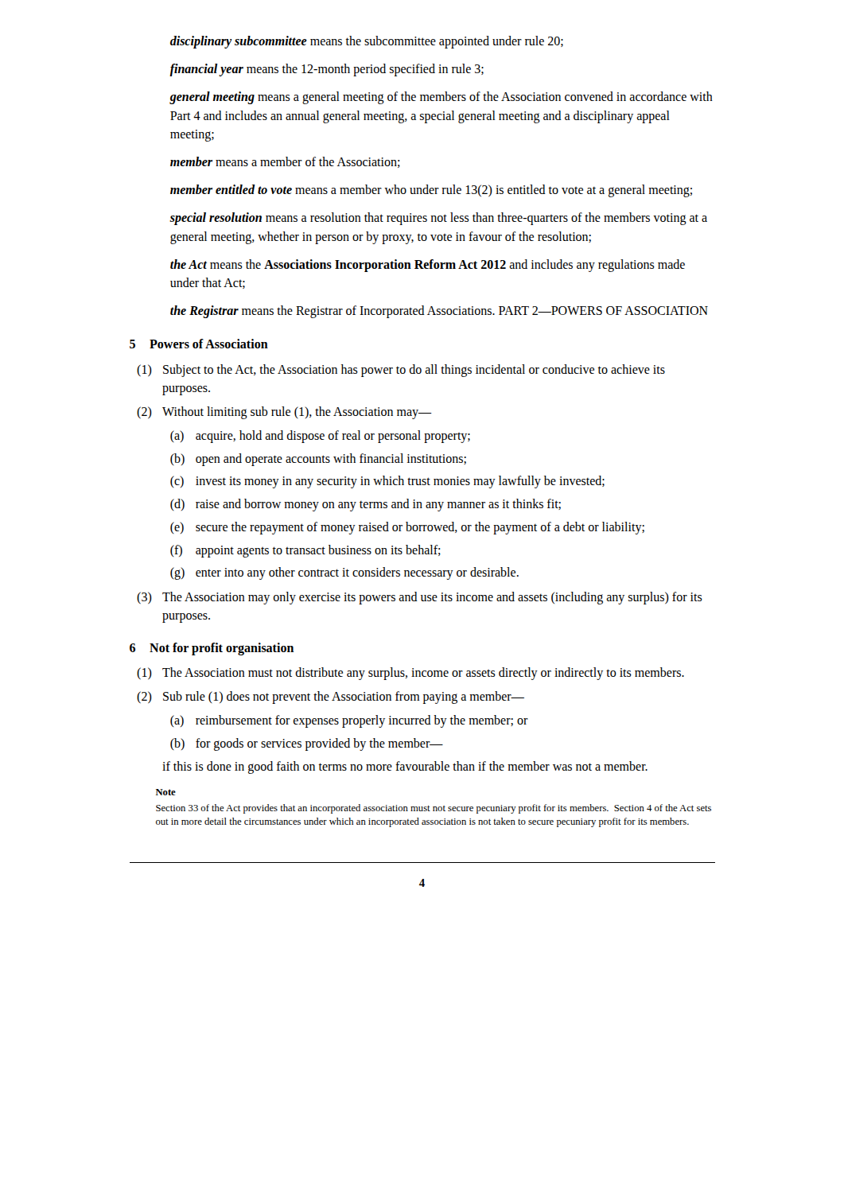disciplinary subcommittee means the subcommittee appointed under rule 20;
financial year means the 12-month period specified in rule 3;
general meeting means a general meeting of the members of the Association convened in accordance with Part 4 and includes an annual general meeting, a special general meeting and a disciplinary appeal meeting;
member means a member of the Association;
member entitled to vote means a member who under rule 13(2) is entitled to vote at a general meeting;
special resolution means a resolution that requires not less than three-quarters of the members voting at a general meeting, whether in person or by proxy, to vote in favour of the resolution;
the Act means the Associations Incorporation Reform Act 2012 and includes any regulations made under that Act;
the Registrar means the Registrar of Incorporated Associations. PART 2—POWERS OF ASSOCIATION
5 Powers of Association
(1) Subject to the Act, the Association has power to do all things incidental or conducive to achieve its purposes.
(2) Without limiting sub rule (1), the Association may—
(a) acquire, hold and dispose of real or personal property;
(b) open and operate accounts with financial institutions;
(c) invest its money in any security in which trust monies may lawfully be invested;
(d) raise and borrow money on any terms and in any manner as it thinks fit;
(e) secure the repayment of money raised or borrowed, or the payment of a debt or liability;
(f) appoint agents to transact business on its behalf;
(g) enter into any other contract it considers necessary or desirable.
(3) The Association may only exercise its powers and use its income and assets (including any surplus) for its purposes.
6 Not for profit organisation
(1) The Association must not distribute any surplus, income or assets directly or indirectly to its members.
(2) Sub rule (1) does not prevent the Association from paying a member—
(a) reimbursement for expenses properly incurred by the member; or
(b) for goods or services provided by the member—
if this is done in good faith on terms no more favourable than if the member was not a member.
Note
Section 33 of the Act provides that an incorporated association must not secure pecuniary profit for its members. Section 4 of the Act sets out in more detail the circumstances under which an incorporated association is not taken to secure pecuniary profit for its members.
4